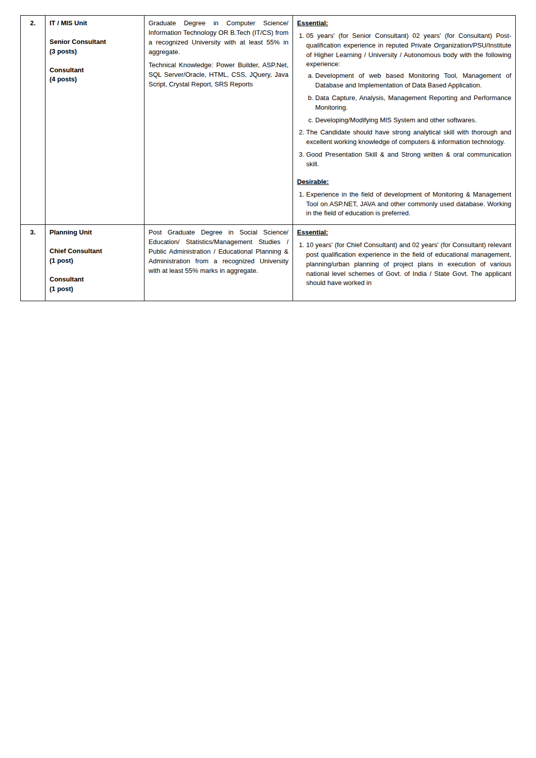| 2. | IT / MIS Unit Senior Consultant (3 posts) Consultant (4 posts) | Graduate Degree in Computer Science/ Information Technology OR B.Tech (IT/CS) from a recognized University with at least 55% in aggregate. Technical Knowledge: Power Builder, ASP.Net, SQL Server/Oracle, HTML, CSS, JQuery, Java Script, Crystal Report, SRS Reports | Essential: 05 years' (for Senior Consultant) 02 years' (for Consultant) Post-qualification experience in reputed Private Organization/PSU/Institute of Higher Learning / University / Autonomous body with the following experience: Development of web based Monitoring Tool, Management of Database and Implementation of Data Based Application. Data Capture, Analysis, Management Reporting and Performance Monitoring. Developing/Modifying MIS System and other softwares. The Candidate should have strong analytical skill with thorough and excellent working knowledge of computers & information technology. Good Presentation Skill & and Strong written & oral communication skill. Desirable: Experience in the field of development of Monitoring & Management Tool on ASP.NET, JAVA and other commonly used database. Working in the field of education is preferred. |
| 3. | Planning Unit Chief Consultant (1 post) Consultant (1 post) | Post Graduate Degree in Social Science/ Education/ Statistics/Management Studies / Public Administration / Educational Planning & Administration from a recognized University with at least 55% marks in aggregate. | Essential: 10 years' (for Chief Consultant) and 02 years' (for Consultant) relevant post qualification experience in the field of educational management, planning/urban planning of project plans in execution of various national level schemes of Govt. of India / State Govt. The applicant should have worked in |